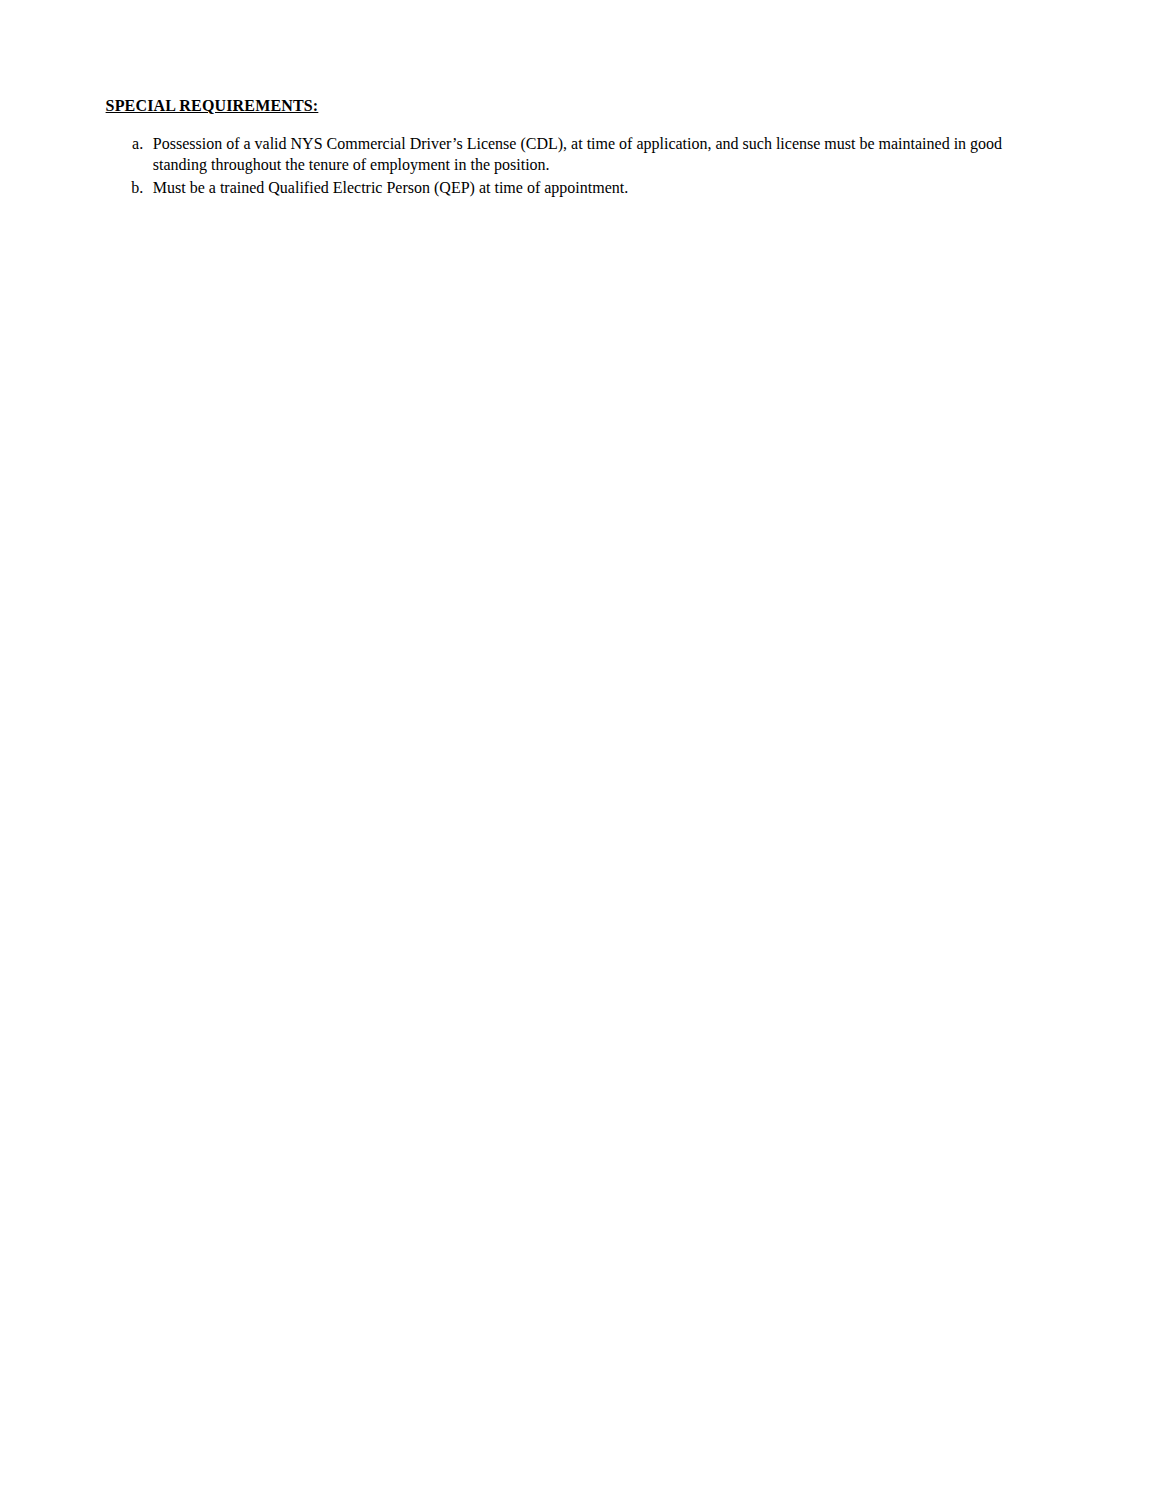SPECIAL REQUIREMENTS:
Possession of a valid NYS Commercial Driver’s License (CDL), at time of application, and such license must be maintained in good standing throughout the tenure of employment in the position.
Must be a trained Qualified Electric Person (QEP) at time of appointment.